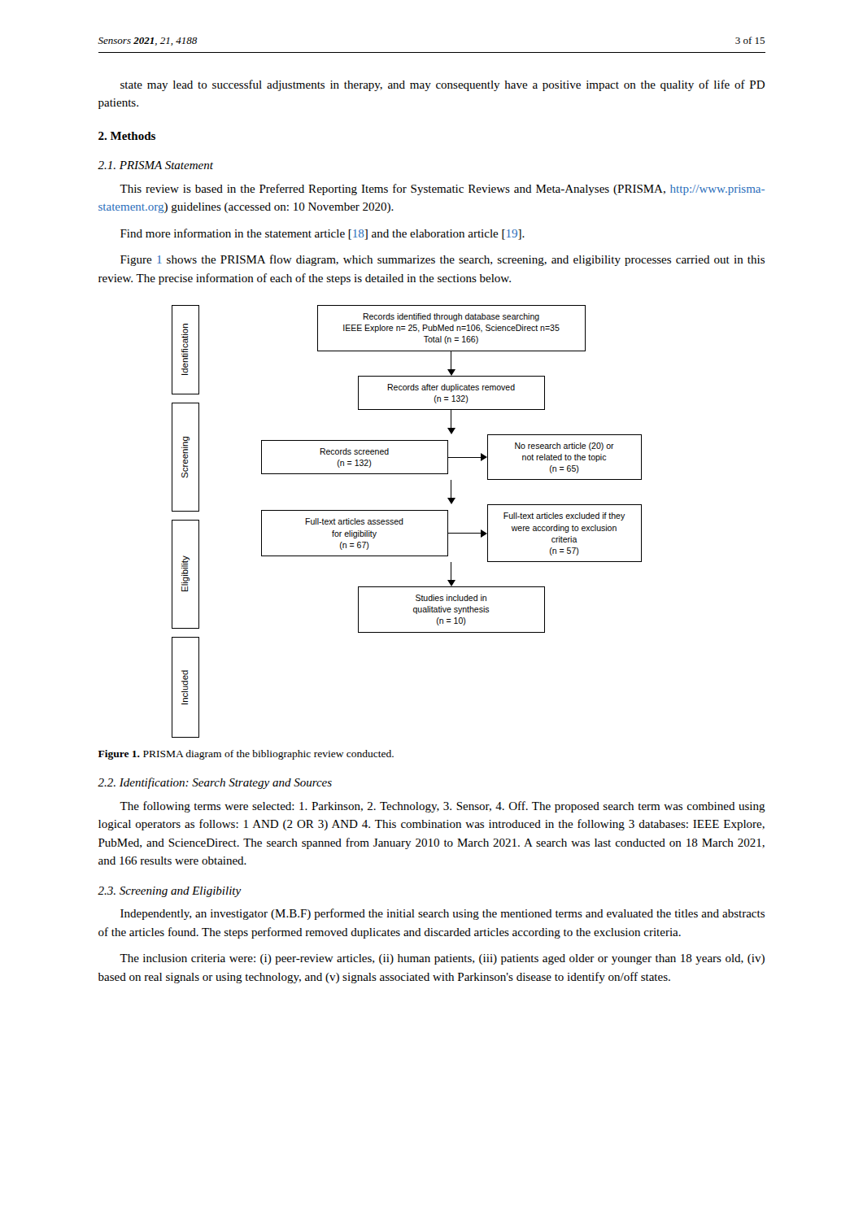Sensors 2021, 21, 4188
3 of 15
state may lead to successful adjustments in therapy, and may consequently have a positive impact on the quality of life of PD patients.
2. Methods
2.1. PRISMA Statement
This review is based in the Preferred Reporting Items for Systematic Reviews and Meta-Analyses (PRISMA, http://www.prisma-statement.org) guidelines (accessed on: 10 November 2020).
Find more information in the statement article [18] and the elaboration article [19].
Figure 1 shows the PRISMA flow diagram, which summarizes the search, screening, and eligibility processes carried out in this review. The precise information of each of the steps is detailed in the sections below.
Identification
Screening
Eligibility
Included
Records identified through database searching
IEEE Explore n= 25, PubMed n=106, ScienceDirect n=35
Total (n = 166)
Records after duplicates removed
(n = 132)
Records screened
(n = 132)
No research article (20) or
not related to the topic
(n = 65)
Full-text articles assessed
for eligibility
(n = 67)
Full-text articles excluded if they
were according to exclusion
criteria
(n = 57)
Studies included in
qualitative synthesis
(n = 10)
Figure 1. PRISMA diagram of the bibliographic review conducted.
2.2. Identification: Search Strategy and Sources
The following terms were selected: 1. Parkinson, 2. Technology, 3. Sensor, 4. Off. The proposed search term was combined using logical operators as follows: 1 AND (2 OR 3) AND 4. This combination was introduced in the following 3 databases: IEEE Explore, PubMed, and ScienceDirect. The search spanned from January 2010 to March 2021. A search was last conducted on 18 March 2021, and 166 results were obtained.
2.3. Screening and Eligibility
Independently, an investigator (M.B.F) performed the initial search using the mentioned terms and evaluated the titles and abstracts of the articles found. The steps performed removed duplicates and discarded articles according to the exclusion criteria.
The inclusion criteria were: (i) peer-review articles, (ii) human patients, (iii) patients aged older or younger than 18 years old, (iv) based on real signals or using technology, and (v) signals associated with Parkinson's disease to identify on/off states.